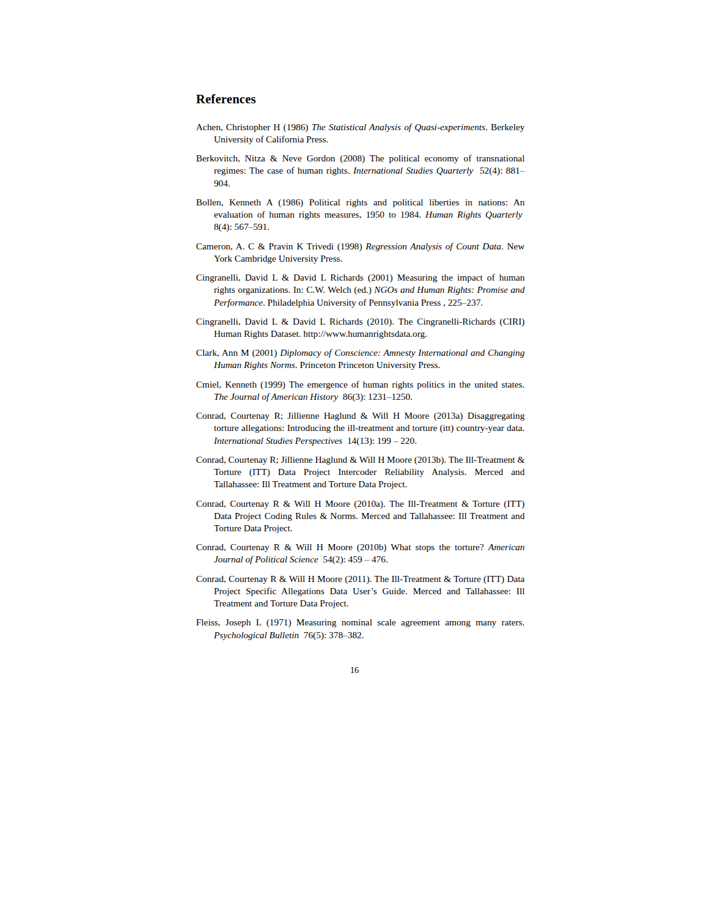References
Achen, Christopher H (1986) The Statistical Analysis of Quasi-experiments. Berkeley University of California Press.
Berkovitch, Nitza & Neve Gordon (2008) The political economy of transnational regimes: The case of human rights. International Studies Quarterly 52(4): 881–904.
Bollen, Kenneth A (1986) Political rights and political liberties in nations: An evaluation of human rights measures, 1950 to 1984. Human Rights Quarterly 8(4): 567–591.
Cameron, A. C & Pravin K Trivedi (1998) Regression Analysis of Count Data. New York Cambridge University Press.
Cingranelli, David L & David L Richards (2001) Measuring the impact of human rights organizations. In: C.W. Welch (ed.) NGOs and Human Rights: Promise and Performance. Philadelphia University of Pennsylvania Press , 225–237.
Cingranelli, David L & David L Richards (2010). The Cingranelli-Richards (CIRI) Human Rights Dataset. http://www.humanrightsdata.org.
Clark, Ann M (2001) Diplomacy of Conscience: Amnesty International and Changing Human Rights Norms. Princeton Princeton University Press.
Cmiel, Kenneth (1999) The emergence of human rights politics in the united states. The Journal of American History 86(3): 1231–1250.
Conrad, Courtenay R; Jillienne Haglund & Will H Moore (2013a) Disaggregating torture allegations: Introducing the ill-treatment and torture (itt) country-year data. International Studies Perspectives 14(13): 199 – 220.
Conrad, Courtenay R; Jillienne Haglund & Will H Moore (2013b). The Ill-Treatment & Torture (ITT) Data Project Intercoder Reliability Analysis. Merced and Tallahassee: Ill Treatment and Torture Data Project.
Conrad, Courtenay R & Will H Moore (2010a). The Ill-Treatment & Torture (ITT) Data Project Coding Rules & Norms. Merced and Tallahassee: Ill Treatment and Torture Data Project.
Conrad, Courtenay R & Will H Moore (2010b) What stops the torture? American Journal of Political Science 54(2): 459 – 476.
Conrad, Courtenay R & Will H Moore (2011). The Ill-Treatment & Torture (ITT) Data Project Specific Allegations Data User’s Guide. Merced and Tallahassee: Ill Treatment and Torture Data Project.
Fleiss, Joseph L (1971) Measuring nominal scale agreement among many raters. Psychological Bulletin 76(5): 378–382.
16